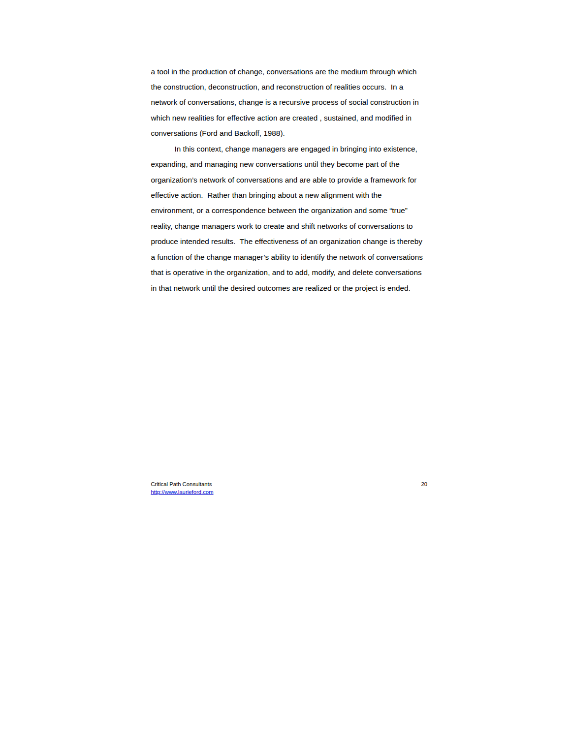a tool in the production of change, conversations are the medium through which the construction, deconstruction, and reconstruction of realities occurs. In a network of conversations, change is a recursive process of social construction in which new realities for effective action are created , sustained, and modified in conversations (Ford and Backoff, 1988).
In this context, change managers are engaged in bringing into existence, expanding, and managing new conversations until they become part of the organization’s network of conversations and are able to provide a framework for effective action. Rather than bringing about a new alignment with the environment, or a correspondence between the organization and some “true” reality, change managers work to create and shift networks of conversations to produce intended results. The effectiveness of an organization change is thereby a function of the change manager’s ability to identify the network of conversations that is operative in the organization, and to add, modify, and delete conversations in that network until the desired outcomes are realized or the project is ended.
Critical Path Consultants 20
http://www.laurieford.com